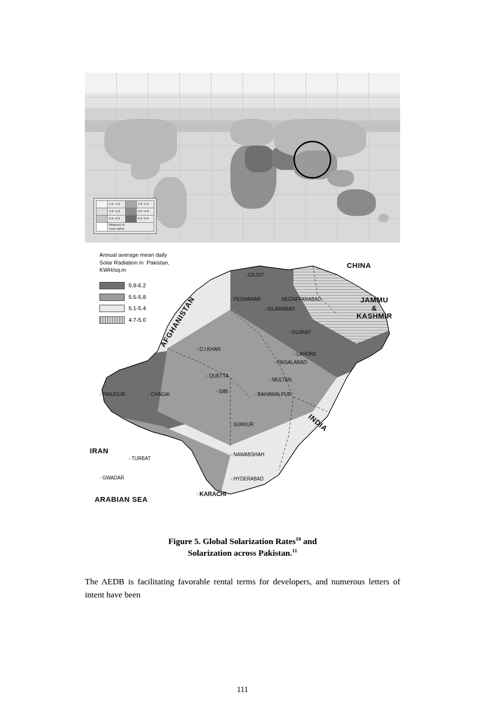| | 1.0 -1.9 | | 2.0 -2.9 |
| | 3.0 -3.9 | | 4.0 -4.9 |
| | 5.0 -5.9 | | 6.0 -6.9 |
| | Midpoint of zone value |
Annual average mean daily
Solar Radiation in Pakistan,
KWH/sq.m
5.9-6.2
5.5-5.8
5.1-5.4
4.7-5.0
CHINA
JAMMU
&
KASHMIR
AFGHANISTAN
INDIA
IRAN
ARABIAN SEA
GILGIT
MUZAFFARABAD
PESHAWAR
ISLAMABAD
GUJRAT
LAHORE
FAISALABAD
D.I.KHAN
MULTAN
BAHAWALPUR
QUETTA
SIBI
CHAGAI
PANJGUR
SUKKUR
NAWABSHAH
TURBAT
GWADAR
HYDERABAD
KARACHI
Figure 5. Global Solarization Rates10 and
Solarization across Pakistan.11
The AEDB is facilitating favorable rental terms for developers, and numerous letters of intent have been
111